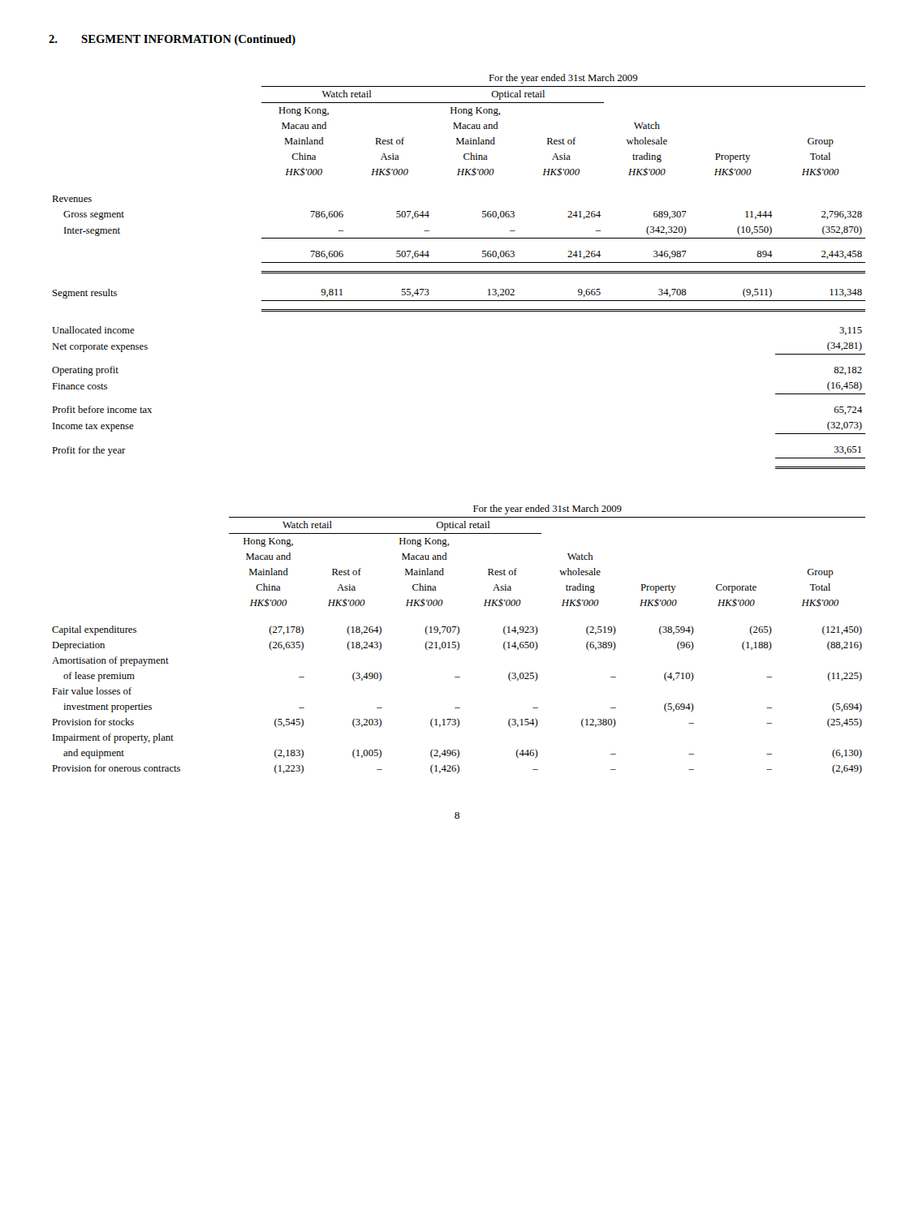2. SEGMENT INFORMATION (Continued)
| | For the year ended 31st March 2009 |
| | Watch retail | Optical retail | | | |
| | Hong Kong, | | Hong Kong, | | | | |
| | Macau and | | Macau and | | Watch | | |
| | Mainland | Rest of | Mainland | Rest of | wholesale | | Group |
| | China | Asia | China | Asia | trading | Property | Total |
| | HK$'000 | HK$'000 | HK$'000 | HK$'000 | HK$'000 | HK$'000 | HK$'000 |
| Revenues | |
| Gross segment | 786,606 | 507,644 | 560,063 | 241,264 | 689,307 | 11,444 | 2,796,328 |
| Inter-segment | – | – | – | – | (342,320) | (10,550) | (352,870) |
| | 786,606 | 507,644 | 560,063 | 241,264 | 346,987 | 894 | 2,443,458 |
| Segment results | 9,811 | 55,473 | 13,202 | 9,665 | 34,708 | (9,511) | 113,348 |
| Unallocated income | | 3,115 |
| Net corporate expenses | | (34,281) |
| Operating profit | | 82,182 |
| Finance costs | | (16,458) |
| Profit before income tax | | 65,724 |
| Income tax expense | | (32,073) |
| Profit for the year | | 33,651 |
| | For the year ended 31st March 2009 |
| | Watch retail | Optical retail | | | | |
| | Hong Kong, | | Hong Kong, | | | | | |
| | Macau and | | Macau and | | Watch | | | |
| | Mainland | Rest of | Mainland | Rest of | wholesale | | | Group |
| | China | Asia | China | Asia | trading | Property | Corporate | Total |
| | HK$'000 | HK$'000 | HK$'000 | HK$'000 | HK$'000 | HK$'000 | HK$'000 | HK$'000 |
| Capital expenditures | (27,178) | (18,264) | (19,707) | (14,923) | (2,519) | (38,594) | (265) | (121,450) |
| Depreciation | (26,635) | (18,243) | (21,015) | (14,650) | (6,389) | (96) | (1,188) | (88,216) |
| Amortisation of prepayment | |
| of lease premium | – | (3,490) | – | (3,025) | – | (4,710) | – | (11,225) |
| Fair value losses of | |
| investment properties | – | – | – | – | – | (5,694) | – | (5,694) |
| Provision for stocks | (5,545) | (3,203) | (1,173) | (3,154) | (12,380) | – | – | (25,455) |
| Impairment of property, plant | |
| and equipment | (2,183) | (1,005) | (2,496) | (446) | – | – | – | (6,130) |
| Provision for onerous contracts | (1,223) | – | (1,426) | – | – | – | – | (2,649) |
8